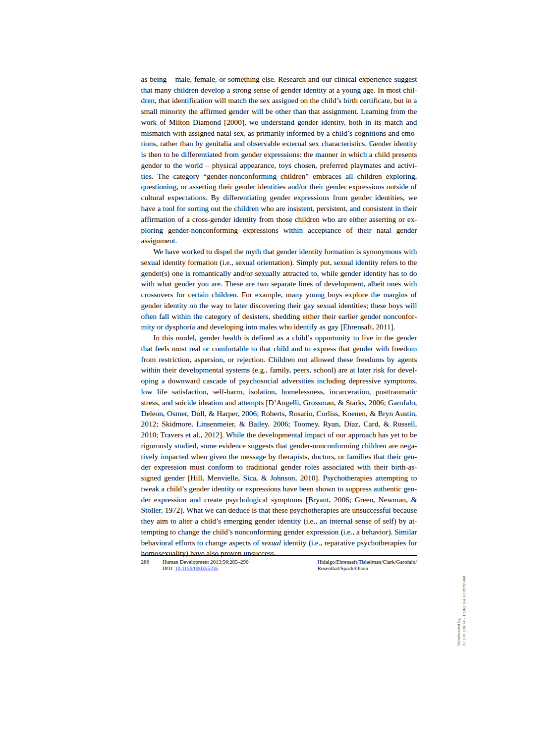as being – male, female, or something else. Research and our clinical experience suggest that many children develop a strong sense of gender identity at a young age. In most children, that identification will match the sex assigned on the child’s birth certificate, but in a small minority the affirmed gender will be other than that assignment. Learning from the work of Milton Diamond [2000], we understand gender identity, both in its match and mismatch with assigned natal sex, as primarily informed by a child’s cognitions and emotions, rather than by genitalia and observable external sex characteristics. Gender identity is then to be differentiated from gender expressions: the manner in which a child presents gender to the world – physical appearance, toys chosen, preferred playmates and activities. The category “gender-nonconforming children” embraces all children exploring, questioning, or asserting their gender identities and/or their gender expressions outside of cultural expectations. By differentiating gender expressions from gender identities, we have a tool for sorting out the children who are insistent, persistent, and consistent in their affirmation of a cross-gender identity from those children who are either asserting or exploring gender-nonconforming expressions within acceptance of their natal gender assignment.
We have worked to dispel the myth that gender identity formation is synonymous with sexual identity formation (i.e., sexual orientation). Simply put, sexual identity refers to the gender(s) one is romantically and/or sexually attracted to, while gender identity has to do with what gender you are. These are two separate lines of development, albeit ones with crossovers for certain children. For example, many young boys explore the margins of gender identity on the way to later discovering their gay sexual identities; these boys will often fall within the category of desisters, shedding either their earlier gender nonconformity or dysphoria and developing into males who identify as gay [Ehrensaft, 2011].
In this model, gender health is defined as a child’s opportunity to live in the gender that feels most real or comfortable to that child and to express that gender with freedom from restriction, aspersion, or rejection. Children not allowed these freedoms by agents within their developmental systems (e.g., family, peers, school) are at later risk for developing a downward cascade of psychosocial adversities including depressive symptoms, low life satisfaction, self-harm, isolation, homelessness, incarceration, posttraumatic stress, and suicide ideation and attempts [D’Augelli, Grossman, & Starks, 2006; Garofalo, Deleon, Osmer, Doll, & Harper, 2006; Roberts, Rosario, Corliss, Koenen, & Bryn Austin, 2012; Skidmore, Linsenmeier, & Bailey, 2006; Toomey, Ryan, Díaz, Card, & Russell, 2010; Travers et al., 2012]. While the developmental impact of our approach has yet to be rigorously studied, some evidence suggests that gender-nonconforming children are negatively impacted when given the message by therapists, doctors, or families that their gender expression must conform to traditional gender roles associated with their birth-assigned gender [Hill, Menvielle, Sica, & Johnson, 2010]. Psychotherapies attempting to tweak a child’s gender identity or expressions have been shown to suppress authentic gender expression and create psychological symptoms [Bryant, 2006; Green, Newman, & Stoller, 1972]. What we can deduce is that these psychotherapies are unsuccessful because they aim to alter a child’s emerging gender identity (i.e., an internal sense of self) by attempting to change the child’s nonconforming gender expression (i.e., a behavior). Similar behavioral efforts to change aspects of sexual identity (i.e., reparative psychotherapies for homosexuality) have also proven unsuccess-
286
Human Development 2013;56:285–290
DOI: 10.1159/000355235
Hidalgo/Ehrensaft/Tishelman/Clark/Garofalo/
Rosenthal/Spack/Olson
Downloaded by:
67.170.238.74 - 1/18/2014 12:05:50 AM